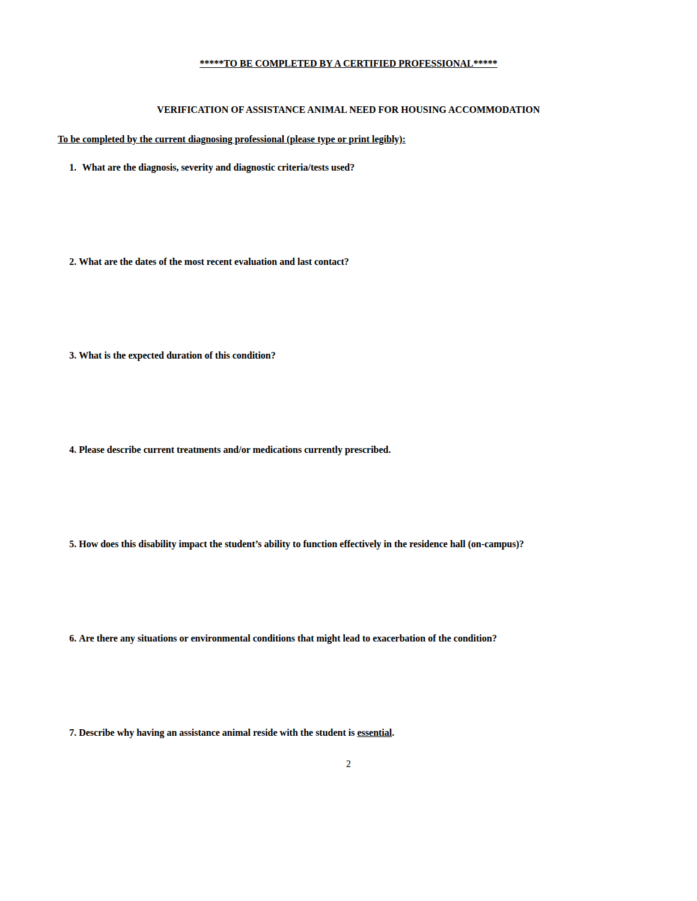*****TO BE COMPLETED BY A CERTIFIED PROFESSIONAL*****
VERIFICATION OF ASSISTANCE ANIMAL NEED FOR HOUSING ACCOMMODATION
To be completed by the current diagnosing professional (please type or print legibly):
What are the diagnosis, severity and diagnostic criteria/tests used?
What are the dates of the most recent evaluation and last contact?
What is the expected duration of this condition?
Please describe current treatments and/or medications currently prescribed.
How does this disability impact the student’s ability to function effectively in the residence hall (on-campus)?
Are there any situations or environmental conditions that might lead to exacerbation of the condition?
Describe why having an assistance animal reside with the student is essential.
2